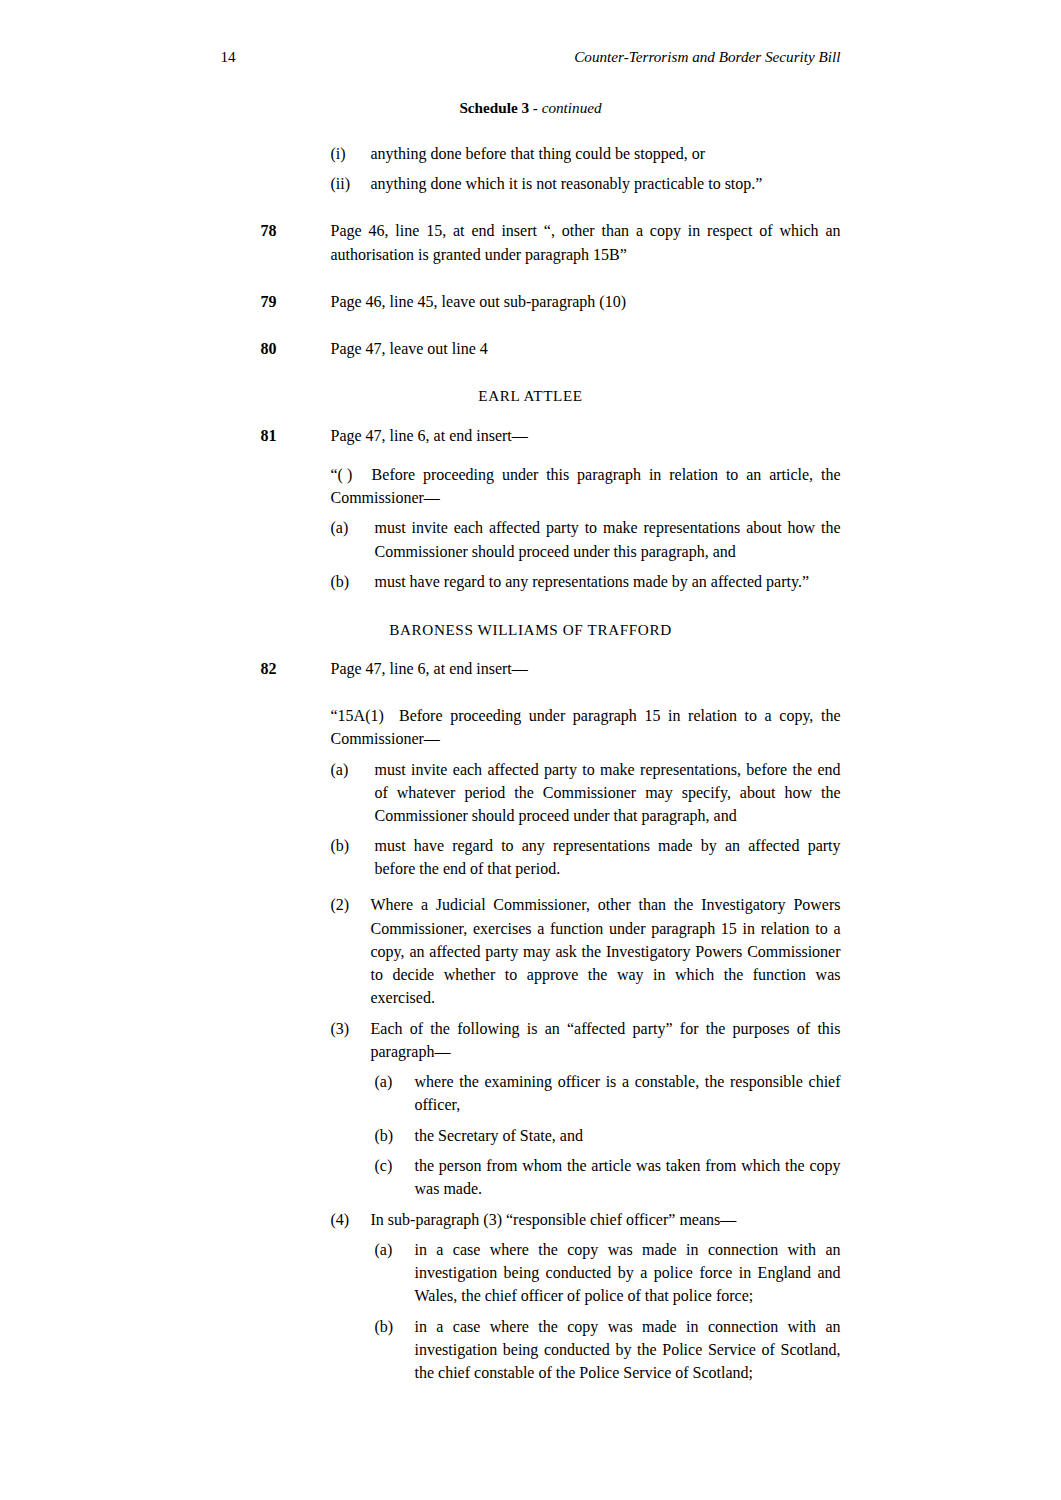14 Counter-Terrorism and Border Security Bill
Schedule 3 - continued
(i) anything done before that thing could be stopped, or
(ii) anything done which it is not reasonably practicable to stop.”
78 Page 46, line 15, at end insert “, other than a copy in respect of which an authorisation is granted under paragraph 15B”
79 Page 46, line 45, leave out sub-paragraph (10)
80 Page 47, leave out line 4
EARL ATTLEE
81 Page 47, line 6, at end insert—
“( ) Before proceeding under this paragraph in relation to an article, the Commissioner—
(a) must invite each affected party to make representations about how the Commissioner should proceed under this paragraph, and
(b) must have regard to any representations made by an affected party.”
BARONESS WILLIAMS OF TRAFFORD
82 Page 47, line 6, at end insert—
“15A(1) Before proceeding under paragraph 15 in relation to a copy, the Commissioner—
(a) must invite each affected party to make representations, before the end of whatever period the Commissioner may specify, about how the Commissioner should proceed under that paragraph, and
(b) must have regard to any representations made by an affected party before the end of that period.
(2) Where a Judicial Commissioner, other than the Investigatory Powers Commissioner, exercises a function under paragraph 15 in relation to a copy, an affected party may ask the Investigatory Powers Commissioner to decide whether to approve the way in which the function was exercised.
(3) Each of the following is an “affected party” for the purposes of this paragraph—
(a) where the examining officer is a constable, the responsible chief officer,
(b) the Secretary of State, and
(c) the person from whom the article was taken from which the copy was made.
(4) In sub-paragraph (3) “responsible chief officer” means—
(a) in a case where the copy was made in connection with an investigation being conducted by a police force in England and Wales, the chief officer of police of that police force;
(b) in a case where the copy was made in connection with an investigation being conducted by the Police Service of Scotland, the chief constable of the Police Service of Scotland;